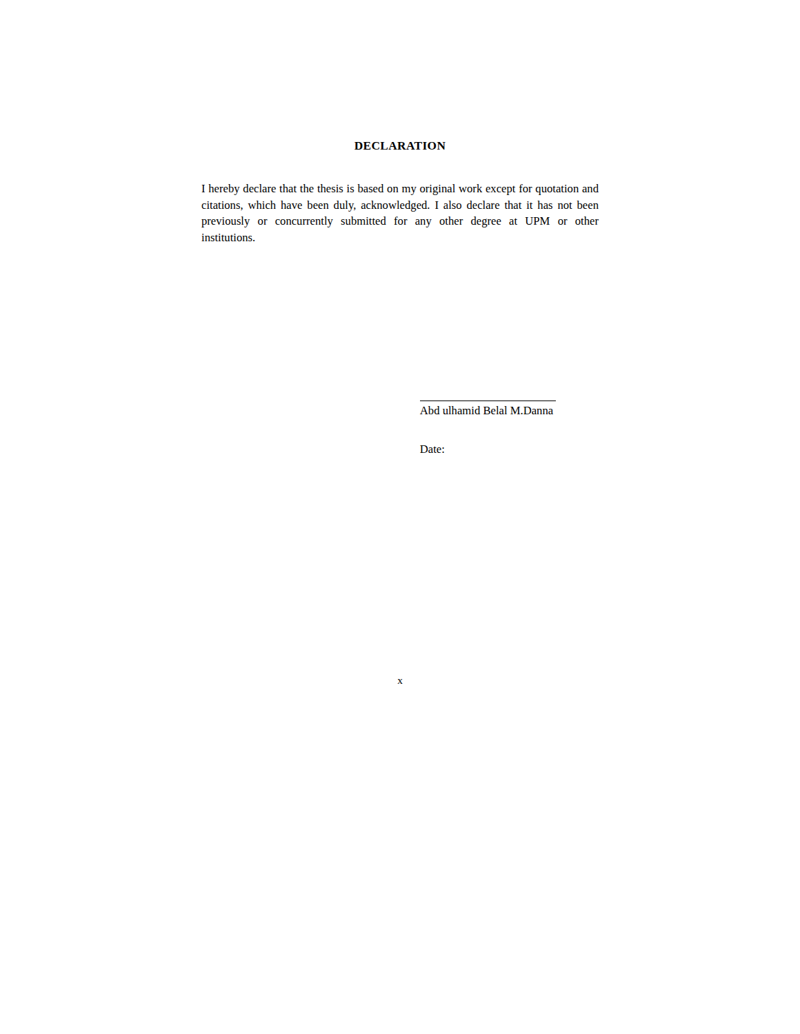DECLARATION
I hereby declare that the thesis is based on my original work except for quotation and citations, which have been duly, acknowledged. I also declare that it has not been previously or concurrently submitted for any other degree at UPM or other institutions.
Abd ulhamid Belal M.Danna
Date:
x